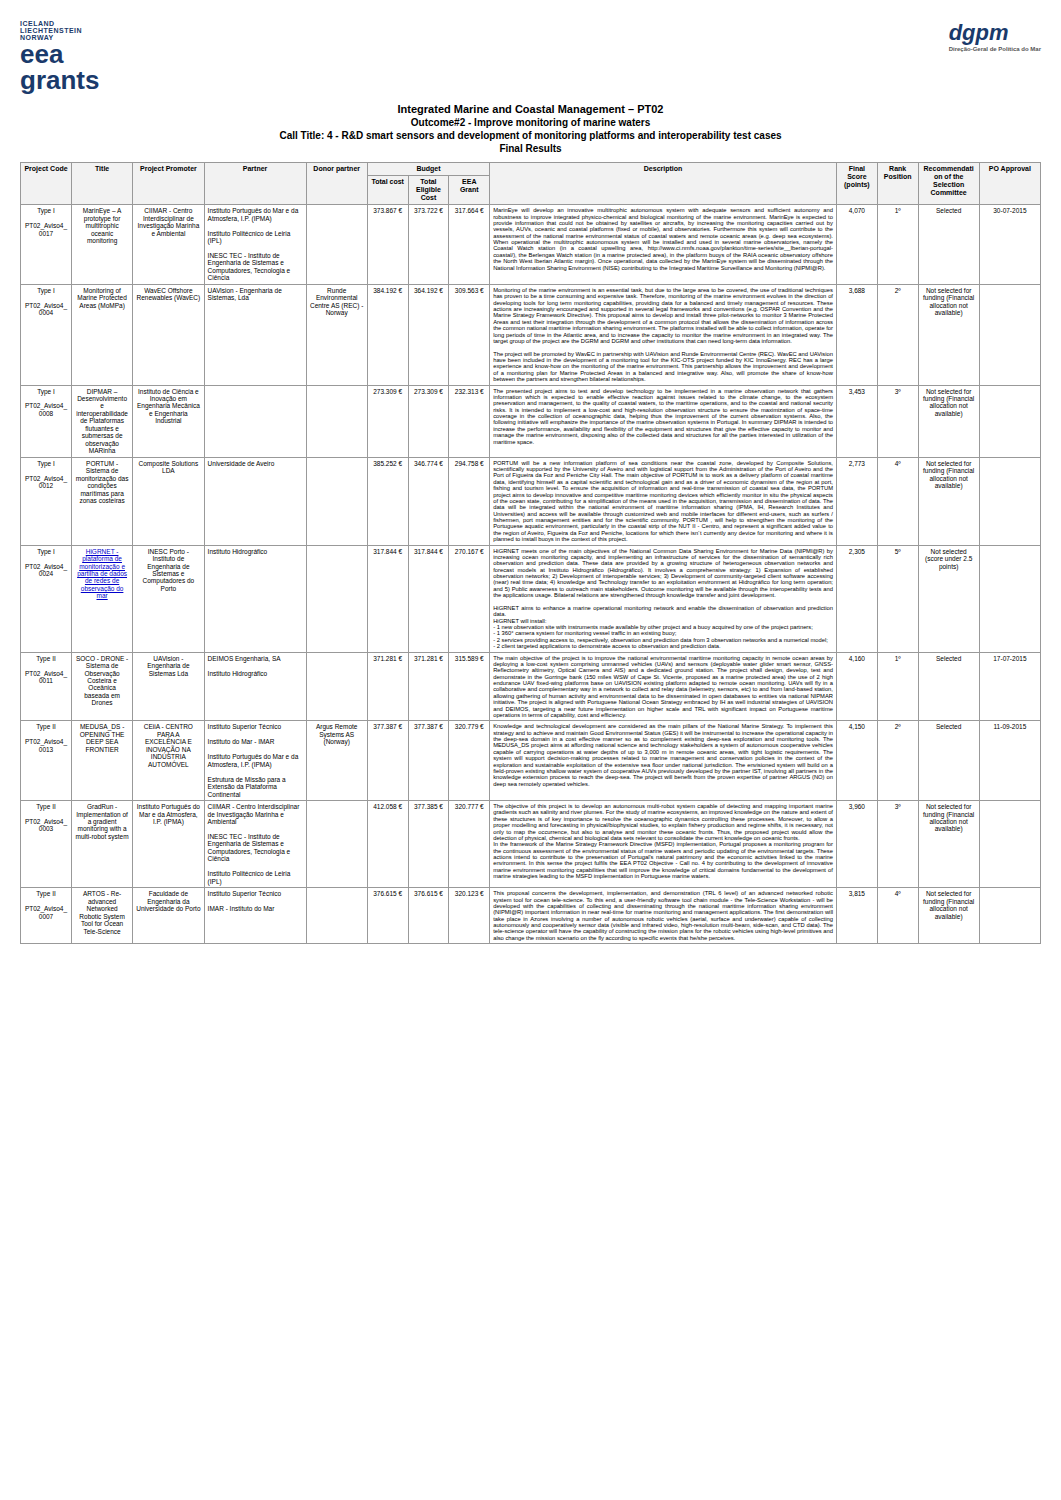ICELAND
LIECHTENSTEIN
NORWAY
eea
grants
dgpm
Direção-Geral de Política do Mar
Integrated Marine and Coastal Management – PT02
Outcome#2 - Improve monitoring of marine waters
Call Title: 4 - R&D smart sensors and development of monitoring platforms and interoperability test cases
Final Results
| Project Code | Title | Project Promoter | Partner | Donor partner | Budget | Description | Final Score (points) | Rank Position | Recommendation of the Selection Committee | PO Approval |
| --- | --- | --- | --- | --- | --- | --- | --- | --- | --- | --- |
| Total cost | Total Eligible Cost | EEA Grant |
| Type I PT02_Aviso4_0017 | MarinEye – A prototype for multitrophic oceanic monitoring | CIIMAR - Centro Interdisciplinar de Investigação Marinha e Ambiental | Instituto Português do Mar e da Atmosfera, I.P. (IPMA) Instituto Politécnico de Leiria (IPL) INESC TEC - Instituto de Engenharia de Sistemas e Computadores, Tecnologia e Ciência | | 373.867 € | 373.722 € | 317.664 € | MarinEye will develop an innovative multitrophic autonomous system with adequate sensors and sufficient autonomy and robustness to improve integrated physico-chemical and biological monitoring of the marine environment. MarinEye is expected to provide information that could not be obtained by satellites or aircrafts, by increasing the monitoring capacities carried out by vessels, AUVs, oceanic and coastal platforms (fixed or mobile), and observatories. Furthermore this system will contribute to the assessment of the national marine environmental status of coastal waters and remote oceanic areas (e.g. deep sea ecosystems). When operational the multitrophic autonomous system will be installed and used in several marine observatories, namely the Coastal Watch station (in a coastal upwelling area, http://www.ci.nmfs.noaa.gov/plankton/time-series/site__Iberian-portugal-coastal/), the Berlengas Watch station (in a marine protected area), in the platform buoys of the RAIA oceanic observatory offshore the North West Iberian Atlantic margin). Once operational, data collected by the MarinEye system will be disseminated through the National Information Sharing Environment (NISE) contributing to the Integrated Maritime Surveillance and Monitoring (NIPMI@R). | 4,070 | 1º | Selected | 30-07-2015 |
| Type I PT02_Aviso4_0004 | Monitoring of Marine Protected Areas (MoMPa) | WavEC Offshore Renewables (WavEC) | UAVision - Engenharia de Sistemas, Lda | Runde Environmental Centre AS (REC) - Norway | 384.192 € | 364.192 € | 309.563 € | Monitoring of the marine environment is an essential task, but due to the large area to be covered, the use of traditional techniques has proven to be a time consuming and expensive task. Therefore, monitoring of the marine environment evolves in the direction of developing tools for long term monitoring capabilities, providing data for a balanced and timely management of resources. These actions are increasingly encouraged and supported in several legal frameworks and conventions (e.g. OSPAR Convention and the Marine Strategy Framework Directive). This proposal aims to develop and install three pilot-networks to monitor 3 Marine Protected Areas and test their integration through the development of a common protocol that allows the dissemination of information across the common national maritime information sharing environment. The platforms installed will be able to collect information, operate for long periods of time in the Atlantic area, and to increase the capacity to monitor the marine environment in an integrated way. The target group of the project are the DGRM and DGRM and other institutions that can need long-term data information. The project will be promoted by WavEC in partnership with UAVision and Runde Environmental Centre (REC). WavEC and UAVision have been included in the development of a monitoring tool for the KIC-OTS project funded by KIC InnoEnergy. REC has a large experience and know-how on the monitoring of the marine environment. This partnership allows the improvement and development of a monitoring plan for Marine Protected Areas in a balanced and integrative way. Also, will promote the share of know-how between the partners and strengthen bilateral relationships. | 3,688 | 2º | Not selected for funding (Financial allocation not available) | |
| Type I PT02_Aviso4_0008 | DIPMAR – Desenvolvimento e interoperabilidade de Plataformas flutuantes e submersas de observação MARinha | Instituto de Ciência e Inovação em Engenharia Mecânica e Engenharia Industrial | | | 273.309 € | 273.309 € | 232.313 € | The presented project aims to test and develop technology to be implemented in a marine observation network that gathers information which is expected to enable effective reaction against issues related to the climate change, to the ecosystem preservation and management, to the quality of coastal waters, to the maritime operations, and to the coastal and national security risks. It is intended to implement a low-cost and high-resolution observation structure to ensure the maximization of space-time coverage in the collection of oceanographic data, helping thus the improvement of the current observation systems. Also, the following initiative will emphasize the importance of the marine observation systems in Portugal. In summary DIPMAR is intended to increase the performance, availability and flexibility of the equipment and structures that give the effective capacity to monitor and manage the marine environment, disposing also of the collected data and structures for all the parties interested in utilization of the maritime space. | 3,453 | 3º | Not selected for funding (Financial allocation not available) | |
| Type I PT02_Aviso4_0012 | PORTUM - Sistema de monitorização das condições marítimas para zonas costeiras | Composite Solutions LDA | Universidade de Aveiro | | 385.252 € | 346.774 € | 294.758 € | PORTUM will be a new information platform of sea conditions near the coastal zone, developed by Composite Solutions, scientifically supported by the University of Aveiro and with logistical support from the Administration of the Port of Aveiro and the Port of Figueira da Foz and Peniche City Hall. The main objective of PORTUM is to work as a delivery platform of coastal maritime data, identifying himself as a capital scientific and technological gain and as a driver of economic dynamism of the region at port, fishing and tourism level. To ensure the acquisition of information and real-time transmission of coastal sea data, the PORTUM project aims to develop innovative and competitive maritime monitoring devices which efficiently monitor in situ the physical aspects of the ocean state, contributing for a simplification of the means used in the acquisition, transmission and dissemination of data. The data will be integrated within the national environment of maritime information sharing (IPMA, IH, Research Institutes and Universities) and access will be available through customized web and mobile interfaces for different end-users, such as surfers / fishermen, port management entities and for the scientific community. PORTUM , will help to strengthen the monitoring of the Portuguese aquatic environment, particularly in the coastal strip of the NUT II - Centro, and represent a significant added value to the region of Aveiro, Figueira da Foz and Peniche, locations for which there isn´t currently any device for monitoring and where it is planned to install buoys in the context of this project. | 2,773 | 4º | Not selected for funding (Financial allocation not available) | |
| Type I PT02_Aviso4_0024 | HiGRNET - plataforma de monitorização e partilha de dados de redes de observação do mar | INESC Porto - Instituto de Engenharia de Sistemas e Computadores do Porto | Instituto Hidrográfico | | 317.844 € | 317.844 € | 270.167 € | HiGRNET meets one of the main objectives of the National Common Data Sharing Environment for Marine Data (NIPMI@R) by increasing ocean monitoring capacity, and implementing an infrastructure of services for the dissemination of semantically rich observation and prediction data. These data are provided by a growing structure of heterogeneous observation networks and forecast models at Instituto Hidrográfico (Hidrográfico). It involves a comprehensive strategy: 1) Expansion of established observation networks; 2) Development of interoperable services; 3) Development of community-targeted client software accessing (near) real time data; 4) knowledge and Technology transfer to an exploitation environment at Hidrográfico for long term operation; and 5) Public awareness to outreach main stakeholders. Outcome monitoring will be available through the interoperability tests and the applications usage. Bilateral relations are strengthened through knowledge transfer and joint development. HiGRNET aims to enhance a marine operational monitoring network and enable the dissemination of observation and prediction data. HiGRNET will install: - 1 new observation site with instruments made available by other project and a buoy acquired by one of the project partners; - 1 360° camera system for monitoring vessel traffic in an existing buoy; - 2 services providing access to, respectively, observation and prediction data from 3 observation networks and a numerical model; - 2 client targeted applications to demonstrate access to observation and prediction data. | 2,305 | 5º | Not selected (score under 2.5 points) | |
| Type II PT02_Aviso4_0011 | SOCO - DRONE - Sistema de Observação Costeira e Oceânica baseada em Drones | UAVision - Engenharia de Sistemas Lda | DEIMOS Engenharia, SA Instituto Hidrográfico | | 371.281 € | 371.281 € | 315.589 € | The main objective of the project is to improve the national environmental maritime monitoring capacity in remote ocean areas by deploying a low-cost system comprising unmanned vehicles (UAVs) and sensors (deployable water glider smart sensor, GNSS-Reflectometry altimetry, Optical Camera and AIS) and a dedicated ground station. The project shall design, develop, test and demonstrate in the Gorringe bank (150 miles WSW of Cape St. Vicente, proposed as a marine protected area) the use of 2 high endurance UAV fixed-wing platforms base on UAVISION existing platform adapted to remote ocean monitoring. UAVs will fly in a collaborative and complementary way in a network to collect and relay data (telemetry, sensors, etc) to and from land-based station, allowing gathering of human activity and environmental data to be disseminated in open databases to entities via national NIPMAR initiative. The project is aligned with Portuguese National Ocean Strategy embraced by IH as well industrial strategies of UAVISION and DEIMOS, targeting a near future implementation on higher scale and TRL with significant impact on Portuguese maritime operations in terms of capability, cost and efficiency. | 4,160 | 1º | Selected | 17-07-2015 |
| Type II PT02_Aviso4_0013 | MEDUSA_DS - OPENING THE DEEP SEA FRONTIER | CEiiA - CENTRO PARA A EXCELÊNCIA E INOVAÇÃO NA INDÚSTRIA AUTOMÓVEL | Instituto Superior Técnico Instituto do Mar - IMAR Instituto Português do Mar e da Atmosfera, I.P. (IPMA) Estrutura de Missão para a Extensão da Plataforma Continental | Argus Remote Systems AS (Norway) | 377.387 € | 377.387 € | 320.779 € | Knowledge and technological development are considered as the main pillars of the National Marine Strategy. To implement this strategy and to achieve and maintain Good Environmental Status (GES) it will be instrumental to increase the operational capacity in the deep-sea domain in a cost effective manner so as to complement existing deep-sea exploration and monitoring tools. The MEDUSA_DS project aims at affording national science and technology stakeholders a system of autonomous cooperative vehicles capable of carrying operations at water depths of up to 3,000 m in remote oceanic areas, with tight logistic requirements. The system will support decision-making processes related to marine management and conservation policies in the context of the exploration and sustainable exploitation of the extensive sea floor under national jurisdiction. The envisioned system will build on a field-proven existing shallow water system of cooperative AUVs previously developed by the partner IST, involving all partners in the knowledge extension process to reach the deep-sea. The project will benefit from the proven expertise of partner ARGUS (NO) on deep sea remotely operated vehicles. | 4,150 | 2º | Selected | 11-09-2015 |
| Type II PT02_Aviso4_0003 | GradRun - Implementation of a gradient monitoring with a multi-robot system | Instituto Português do Mar e da Atmosfera, I.P. (IPMA) | CIIMAR - Centro Interdisciplinar de Investigação Marinha e Ambiental INESC TEC - Instituto de Engenharia de Sistemas e Computadores, Tecnologia e Ciência Instituto Politécnico de Leiria (IPL) | | 412.058 € | 377.385 € | 320.777 € | The objective of this project is to develop an autonomous multi-robot system capable of detecting and mapping important marine gradients such as salinity and river plumes. For the study of marine ecosystems, an improved knowledge on the nature and extent of these structures is of key importance to resolve the oceanographic dynamics controlling these processes. Moreover, to allow a proper modelling and forecasting in physical/biophysical studies, to explain fishery production and regime shifts, it is necessary, not only to map the occurrence, but also to analyse and monitor these oceanic fronts. Thus, the proposed project would allow the detection of physical, chemical and biological data sets relevant to consolidate the current knowledge on oceanic fronts. In the framework of the Marine Strategy Framework Directive (MSFD) implementation, Portugal proposes a monitoring program for the continuous assessment of the environmental status of marine waters and periodic updating of the environmental targets. These actions intend to contribute to the preservation of Portugal's natural patrimony and the economic activities linked to the marine environment. In this sense the project fulfils the EEA PT02 Objective - Call no. 4 by contributing to the development of innovative marine environment monitoring capabilities that will improve the knowledge of critical domains fundamental to the development of marine strategies leading to the MSFD implementation in Portuguese marine waters. | 3,960 | 3º | Not selected for funding (Financial allocation not available) | |
| Type II PT02_Aviso4_0007 | ARTOS - Re-advanced Networked Robotic System Tool for Ocean Tele-Science | Faculdade de Engenharia da Universidade do Porto | Instituto Superior Técnico IMAR - Instituto do Mar | | 376.615 € | 376.615 € | 320.123 € | This proposal concerns the development, implementation, and demonstration (TRL 6 level) of an advanced networked robotic system tool for ocean tele-science. To this end, a user-friendly software tool chain module - the Tele-Science Workstation - will be developed with the capabilities of collecting and disseminating through the national maritime information sharing environment (NIPMI@R) important information in near real-time for marine monitoring and management applications. The first demonstration will take place in Azores involving a number of autonomous robotic vehicles (aerial, surface and underwater) capable of collecting autonomously and cooperatively sensor data (visible and infrared video, high-resolution multi-beam, side-scan, and CTD data). The tele-science operator will have the capability of constructing the mission plans for the robotic vehicles using high-level primitives and also change the mission scenario on the fly according to specific events that he/she perceives. | 3,815 | 4º | Not selected for funding (Financial allocation not available) | |